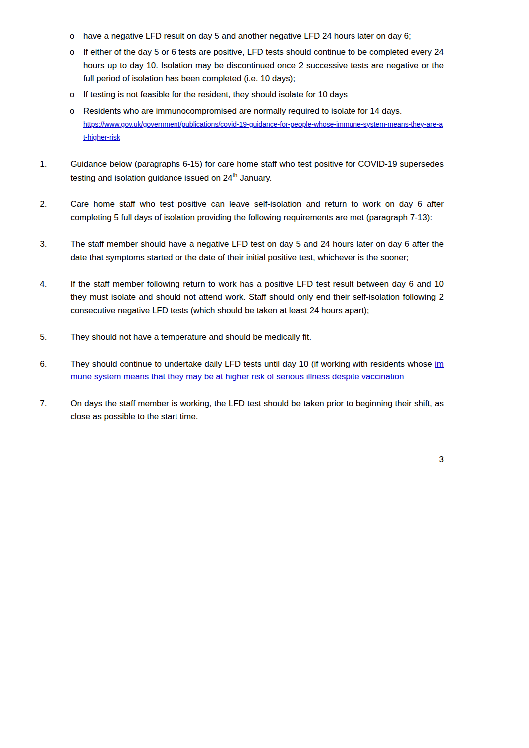have a negative LFD result on day 5 and another negative LFD 24 hours later on day 6;
If either of the day 5 or 6 tests are positive, LFD tests should continue to be completed every 24 hours up to day 10. Isolation may be discontinued once 2 successive tests are negative or the full period of isolation has been completed (i.e. 10 days);
If testing is not feasible for the resident, they should isolate for 10 days
Residents who are immunocompromised are normally required to isolate for 14 days.
https://www.gov.uk/government/publications/covid-19-guidance-for-people-whose-immune-system-means-they-are-at-higher-risk
Guidance below (paragraphs 6-15) for care home staff who test positive for COVID-19 supersedes testing and isolation guidance issued on 24th January.
Care home staff who test positive can leave self-isolation and return to work on day 6 after completing 5 full days of isolation providing the following requirements are met (paragraph 7-13):
The staff member should have a negative LFD test on day 5 and 24 hours later on day 6 after the date that symptoms started or the date of their initial positive test, whichever is the sooner;
If the staff member following return to work has a positive LFD test result between day 6 and 10 they must isolate and should not attend work. Staff should only end their self-isolation following 2 consecutive negative LFD tests (which should be taken at least 24 hours apart);
They should not have a temperature and should be medically fit.
They should continue to undertake daily LFD tests until day 10 (if working with residents whose immune system means that they may be at higher risk of serious illness despite vaccination
On days the staff member is working, the LFD test should be taken prior to beginning their shift, as close as possible to the start time.
3